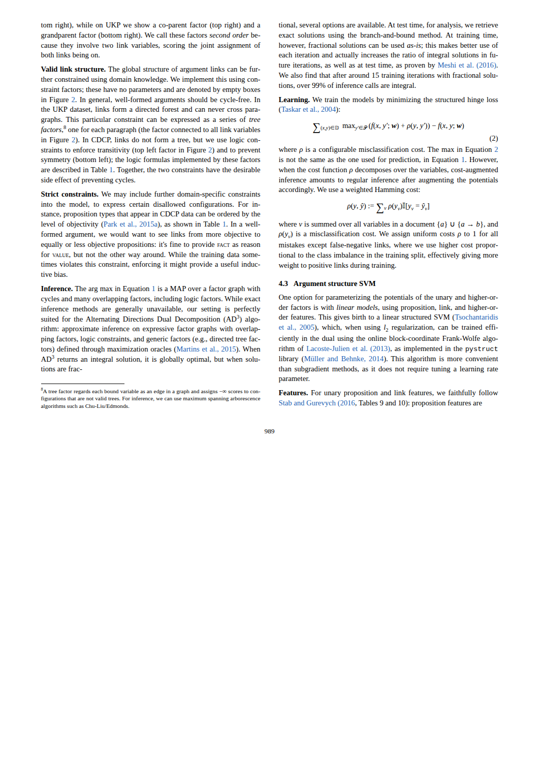tom right), while on UKP we show a co-parent factor (top right) and a grandparent factor (bottom right). We call these factors second order because they involve two link variables, scoring the joint assignment of both links being on.
Valid link structure. The global structure of argument links can be further constrained using domain knowledge. We implement this using constraint factors; these have no parameters and are denoted by empty boxes in Figure 2. In general, well-formed arguments should be cycle-free. In the UKP dataset, links form a directed forest and can never cross paragraphs. This particular constraint can be expressed as a series of tree factors,8 one for each paragraph (the factor connected to all link variables in Figure 2). In CDCP, links do not form a tree, but we use logic constraints to enforce transitivity (top left factor in Figure 2) and to prevent symmetry (bottom left); the logic formulas implemented by these factors are described in Table 1. Together, the two constraints have the desirable side effect of preventing cycles.
Strict constraints. We may include further domain-specific constraints into the model, to express certain disallowed configurations. For instance, proposition types that appear in CDCP data can be ordered by the level of objectivity (Park et al., 2015a), as shown in Table 1. In a well-formed argument, we would want to see links from more objective to equally or less objective propositions: it's fine to provide fact as reason for value, but not the other way around. While the training data sometimes violates this constraint, enforcing it might provide a useful inductive bias.
Inference. The arg max in Equation 1 is a MAP over a factor graph with cycles and many overlapping factors, including logic factors. While exact inference methods are generally unavailable, our setting is perfectly suited for the Alternating Directions Dual Decomposition (AD3) algorithm: approximate inference on expressive factor graphs with overlapping factors, logic constraints, and generic factors (e.g., directed tree factors) defined through maximization oracles (Martins et al., 2015). When AD3 returns an integral solution, it is globally optimal, but when solutions are frac-
8A tree factor regards each bound variable as an edge in a graph and assigns −∞ scores to configurations that are not valid trees. For inference, we can use maximum spanning arborescence algorithms such as Chu-Liu/Edmonds.
tional, several options are available. At test time, for analysis, we retrieve exact solutions using the branch-and-bound method. At training time, however, fractional solutions can be used as-is; this makes better use of each iteration and actually increases the ratio of integral solutions in future iterations, as well as at test time, as proven by Meshi et al. (2016). We also find that after around 15 training iterations with fractional solutions, over 99% of inference calls are integral.
Learning. We train the models by minimizing the structured hinge loss (Taskar et al., 2004):
∑(x,y)∈𝔻 max y′∈𝒫 (f(x, y′; w) + ρ(y, y′)) − f(x, y; w) (2)
where ρ is a configurable misclassification cost. The max in Equation 2 is not the same as the one used for prediction, in Equation 1. However, when the cost function ρ decomposes over the variables, cost-augmented inference amounts to regular inference after augmenting the potentials accordingly. We use a weighted Hamming cost:
ρ(y, ŷ) := ∑v ρ(yv)𝕀[yv = ŷv]
where v is summed over all variables in a document {a} ∪ {a → b}, and ρ(yv) is a misclassification cost. We assign uniform costs ρ to 1 for all mistakes except false-negative links, where we use higher cost proportional to the class imbalance in the training split, effectively giving more weight to positive links during training.
4.3 Argument structure SVM
One option for parameterizing the potentials of the unary and higher-order factors is with linear models, using proposition, link, and higher-order features. This gives birth to a linear structured SVM (Tsochantaridis et al., 2005), which, when using l 2 regularization, can be trained efficiently in the dual using the online block-coordinate Frank-Wolfe algorithm of Lacoste-Julien et al. (2013), as implemented in the pystruct library (Müller and Behnke, 2014). This algorithm is more convenient than subgradient methods, as it does not require tuning a learning rate parameter.
Features. For unary proposition and link features, we faithfully follow Stab and Gurevych (2016, Tables 9 and 10): proposition features are
989